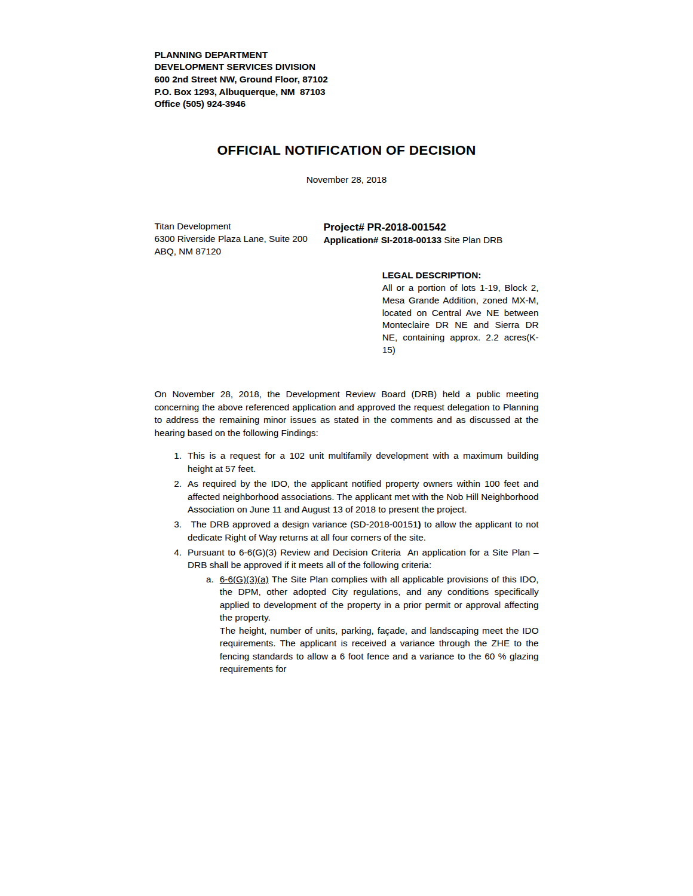PLANNING DEPARTMENT
DEVELOPMENT SERVICES DIVISION
600 2nd Street NW, Ground Floor, 87102
P.O. Box 1293, Albuquerque, NM 87103
Office (505) 924-3946
OFFICIAL NOTIFICATION OF DECISION
November 28, 2018
| Titan Development 6300 Riverside Plaza Lane, Suite 200 ABQ, NM 87120 | Project# PR-2018-001542 Application# SI-2018-00133 Site Plan DRB |
LEGAL DESCRIPTION:
All or a portion of lots 1-19, Block 2, Mesa Grande Addition, zoned MX-M, located on Central Ave NE between Monteclaire DR NE and Sierra DR NE, containing approx. 2.2 acres(K-15)
On November 28, 2018, the Development Review Board (DRB) held a public meeting concerning the above referenced application and approved the request delegation to Planning to address the remaining minor issues as stated in the comments and as discussed at the hearing based on the following Findings:
This is a request for a 102 unit multifamily development with a maximum building height at 57 feet.
As required by the IDO, the applicant notified property owners within 100 feet and affected neighborhood associations. The applicant met with the Nob Hill Neighborhood Association on June 11 and August 13 of 2018 to present the project.
The DRB approved a design variance (SD-2018-00151) to allow the applicant to not dedicate Right of Way returns at all four corners of the site.
Pursuant to 6-6(G)(3) Review and Decision Criteria An application for a Site Plan – DRB shall be approved if it meets all of the following criteria:
6-6(G)(3)(a) The Site Plan complies with all applicable provisions of this IDO, the DPM, other adopted City regulations, and any conditions specifically applied to development of the property in a prior permit or approval affecting the property. The height, number of units, parking, façade, and landscaping meet the IDO requirements. The applicant is received a variance through the ZHE to the fencing standards to allow a 6 foot fence and a variance to the 60 % glazing requirements for